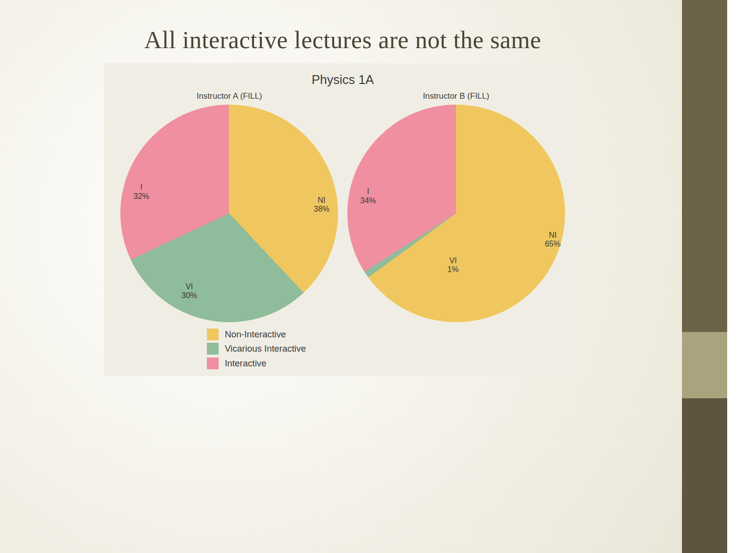All interactive lectures are not the same
Physics 1A
Instructor A (FILL)
I
32%
NI
38%
VI
30%
Instructor B (FILL)
I
34%
NI
65%
VI
1%
Non-Interactive
Vicarious Interactive
Interactive